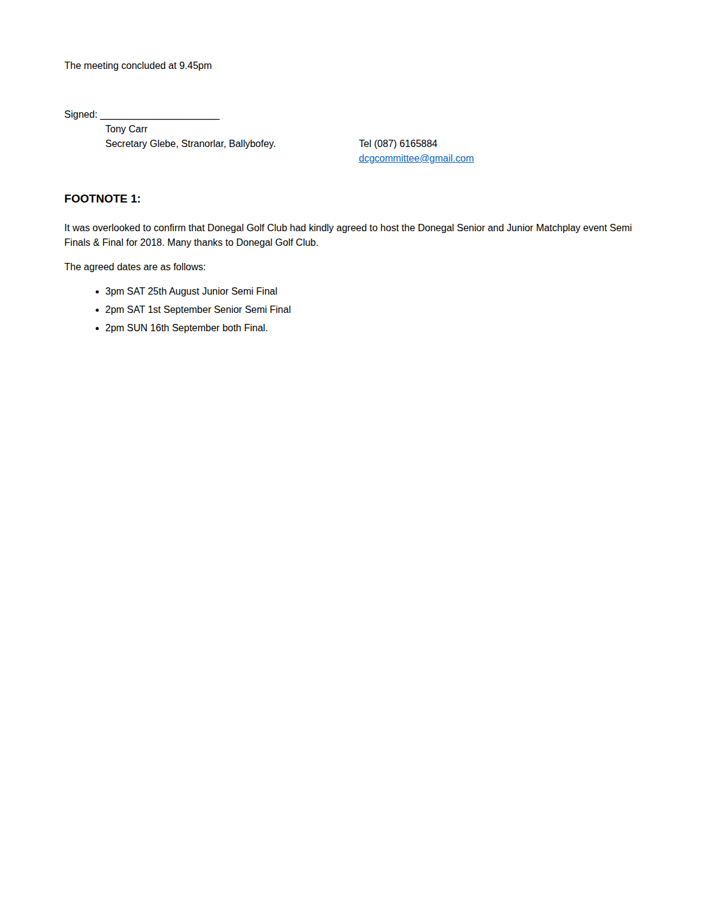The meeting concluded at 9.45pm
Signed: ______________________
Tony Carr
Secretary Glebe, Stranorlar, Ballybofey.
Tel (087) 6165884
dcgcommittee@gmail.com
FOOTNOTE 1:
It was overlooked to confirm that Donegal Golf Club had kindly agreed to host the Donegal Senior and Junior Matchplay event Semi Finals & Final for 2018. Many thanks to Donegal Golf Club.
The agreed dates are as follows:
3pm SAT 25th August Junior Semi Final
2pm SAT 1st September Senior Semi Final
2pm SUN 16th September both Final.